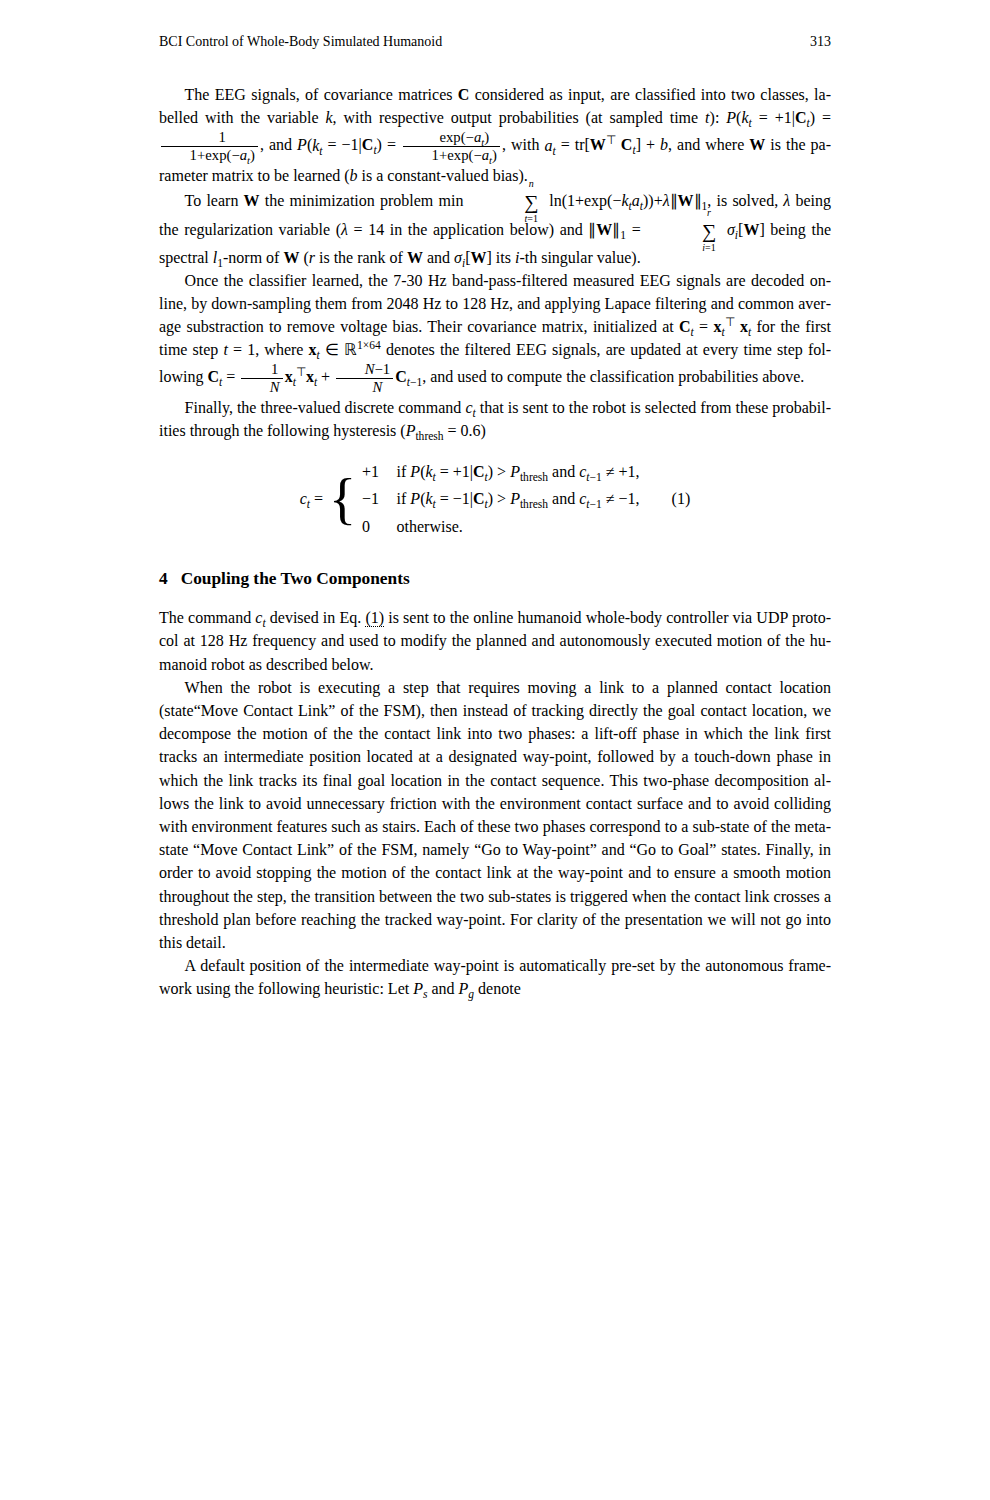BCI Control of Whole-Body Simulated Humanoid 313
The EEG signals, of covariance matrices C considered as input, are classified into two classes, labelled with the variable k, with respective output probabilities (at sampled time t): P(kt = +1|Ct) = 11+exp(−at), and P(kt = −1|Ct) = exp(−at) 1+exp(−at), with at = tr[W⊤ Ct] + b, and where W is the parameter matrix to be learned (b is a constant-valued bias).
To learn W the minimization problem min ∑nt=1ln(1+exp(−ktat))+λ∥W∥1, is solved, λ being the regularization variable (λ = 14 in the application below) and ∥W∥1 = ∑ri=1 σi[W] being the spectral l1-norm of W (r is the rank of W and σi[W] its i-th singular value).
Once the classifier learned, the 7-30 Hz band-pass-filtered measured EEG signals are decoded online, by down-sampling them from 2048 Hz to 128 Hz, and applying Lapace filtering and common average substraction to remove voltage bias. Their covariance matrix, initialized at Ct = xt⊤ xt for the first time step t = 1, where xt ∈ ℝ1×64 denotes the filtered EEG signals, are updated at every time step following Ct = 1 N xt⊤xt + N−1 N Ct−1, and used to compute the classification probabilities above.
Finally, the three-valued discrete command ct that is sent to the robot is selected from these probabilities through the following hysteresis (Pthresh = 0.6)
ct = {
+1
if P(kt = +1|Ct) > Pthresh and ct−1 ≠ +1,
−1
if P(kt = −1|Ct) > Pthresh and ct−1 ≠ −1,
0
otherwise.
(1)
4 Coupling the Two Components
The command ct devised in Eq. (1) is sent to the online humanoid whole-body controller via UDP protocol at 128 Hz frequency and used to modify the planned and autonomously executed motion of the humanoid robot as described below.
When the robot is executing a step that requires moving a link to a planned contact location (state“Move Contact Link” of the FSM), then instead of tracking directly the goal contact location, we decompose the motion of the the contact link into two phases: a lift-off phase in which the link first tracks an intermediate position located at a designated way-point, followed by a touch-down phase in which the link tracks its final goal location in the contact sequence. This two-phase decomposition allows the link to avoid unnecessary friction with the environment contact surface and to avoid colliding with environment features such as stairs. Each of these two phases correspond to a sub-state of the meta-state “Move Contact Link” of the FSM, namely “Go to Way-point” and “Go to Goal” states. Finally, in order to avoid stopping the motion of the contact link at the way-point and to ensure a smooth motion throughout the step, the transition between the two sub-states is triggered when the contact link crosses a threshold plan before reaching the tracked way-point. For clarity of the presentation we will not go into this detail.
A default position of the intermediate way-point is automatically pre-set by the autonomous framework using the following heuristic: Let Ps and Pg denote